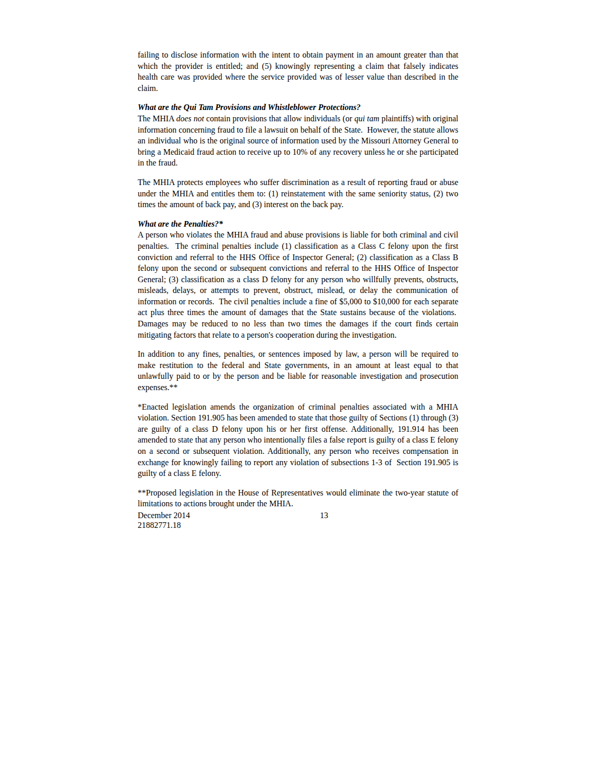failing to disclose information with the intent to obtain payment in an amount greater than that which the provider is entitled; and (5) knowingly representing a claim that falsely indicates health care was provided where the service provided was of lesser value than described in the claim.
What are the Qui Tam Provisions and Whistleblower Protections?
The MHIA does not contain provisions that allow individuals (or qui tam plaintiffs) with original information concerning fraud to file a lawsuit on behalf of the State. However, the statute allows an individual who is the original source of information used by the Missouri Attorney General to bring a Medicaid fraud action to receive up to 10% of any recovery unless he or she participated in the fraud.
The MHIA protects employees who suffer discrimination as a result of reporting fraud or abuse under the MHIA and entitles them to: (1) reinstatement with the same seniority status, (2) two times the amount of back pay, and (3) interest on the back pay.
What are the Penalties?*
A person who violates the MHIA fraud and abuse provisions is liable for both criminal and civil penalties. The criminal penalties include (1) classification as a Class C felony upon the first conviction and referral to the HHS Office of Inspector General; (2) classification as a Class B felony upon the second or subsequent convictions and referral to the HHS Office of Inspector General; (3) classification as a class D felony for any person who willfully prevents, obstructs, misleads, delays, or attempts to prevent, obstruct, mislead, or delay the communication of information or records. The civil penalties include a fine of $5,000 to $10,000 for each separate act plus three times the amount of damages that the State sustains because of the violations. Damages may be reduced to no less than two times the damages if the court finds certain mitigating factors that relate to a person's cooperation during the investigation.
In addition to any fines, penalties, or sentences imposed by law, a person will be required to make restitution to the federal and State governments, in an amount at least equal to that unlawfully paid to or by the person and be liable for reasonable investigation and prosecution expenses.**
*Enacted legislation amends the organization of criminal penalties associated with a MHIA violation. Section 191.905 has been amended to state that those guilty of Sections (1) through (3) are guilty of a class D felony upon his or her first offense. Additionally, 191.914 has been amended to state that any person who intentionally files a false report is guilty of a class E felony on a second or subsequent violation. Additionally, any person who receives compensation in exchange for knowingly failing to report any violation of subsections 1-3 of Section 191.905 is guilty of a class E felony.
**Proposed legislation in the House of Representatives would eliminate the two-year statute of limitations to actions brought under the MHIA.
December 2014
21882771.18
13